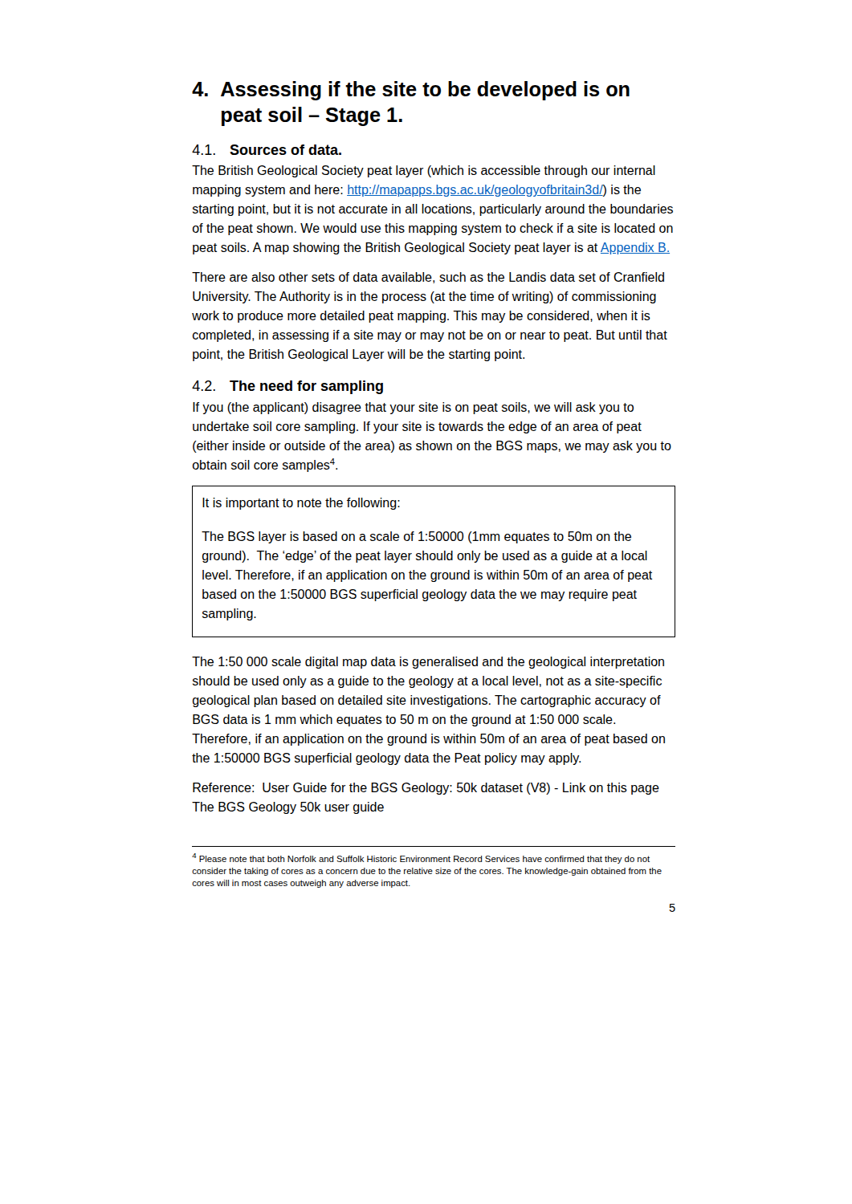4. Assessing if the site to be developed is on peat soil – Stage 1.
4.1. Sources of data.
The British Geological Society peat layer (which is accessible through our internal mapping system and here: http://mapapps.bgs.ac.uk/geologyofbritain3d/) is the starting point, but it is not accurate in all locations, particularly around the boundaries of the peat shown. We would use this mapping system to check if a site is located on peat soils. A map showing the British Geological Society peat layer is at Appendix B.
There are also other sets of data available, such as the Landis data set of Cranfield University. The Authority is in the process (at the time of writing) of commissioning work to produce more detailed peat mapping. This may be considered, when it is completed, in assessing if a site may or may not be on or near to peat. But until that point, the British Geological Layer will be the starting point.
4.2. The need for sampling
If you (the applicant) disagree that your site is on peat soils, we will ask you to undertake soil core sampling. If your site is towards the edge of an area of peat (either inside or outside of the area) as shown on the BGS maps, we may ask you to obtain soil core samples4.
It is important to note the following:
The BGS layer is based on a scale of 1:50000 (1mm equates to 50m on the ground). The ‘edge’ of the peat layer should only be used as a guide at a local level. Therefore, if an application on the ground is within 50m of an area of peat based on the 1:50000 BGS superficial geology data the we may require peat sampling.
The 1:50 000 scale digital map data is generalised and the geological interpretation should be used only as a guide to the geology at a local level, not as a site-specific geological plan based on detailed site investigations. The cartographic accuracy of BGS data is 1 mm which equates to 50 m on the ground at 1:50 000 scale. Therefore, if an application on the ground is within 50m of an area of peat based on the 1:50000 BGS superficial geology data the Peat policy may apply.
Reference: User Guide for the BGS Geology: 50k dataset (V8) - Link on this page The BGS Geology 50k user guide
4 Please note that both Norfolk and Suffolk Historic Environment Record Services have confirmed that they do not consider the taking of cores as a concern due to the relative size of the cores. The knowledge-gain obtained from the cores will in most cases outweigh any adverse impact.
5